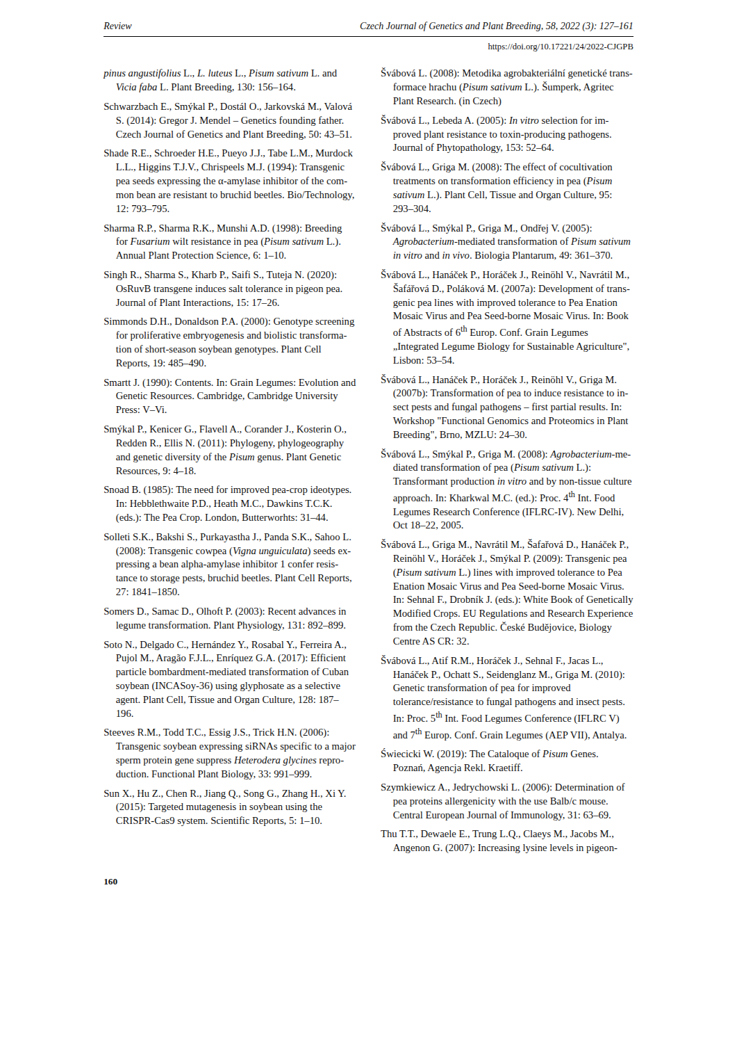Review Czech Journal of Genetics and Plant Breeding, 58, 2022 (3): 127–161
https://doi.org/10.17221/24/2022-CJGPB
pinus angustifolius L., L. luteus L., Pisum sativum L. and Vicia faba L. Plant Breeding, 130: 156–164.
Schwarzbach E., Smýkal P., Dostál O., Jarkovská M., Valová S. (2014): Gregor J. Mendel – Genetics founding father. Czech Journal of Genetics and Plant Breeding, 50: 43–51.
Shade R.E., Schroeder H.E., Pueyo J.J., Tabe L.M., Murdock L.L., Higgins T.J.V., Chrispeels M.J. (1994): Transgenic pea seeds expressing the α-amylase inhibitor of the common bean are resistant to bruchid beetles. Bio/Technology, 12: 793–795.
Sharma R.P., Sharma R.K., Munshi A.D. (1998): Breeding for Fusarium wilt resistance in pea (Pisum sativum L.). Annual Plant Protection Science, 6: 1–10.
Singh R., Sharma S., Kharb P., Saifi S., Tuteja N. (2020): OsRuvB transgene induces salt tolerance in pigeon pea. Journal of Plant Interactions, 15: 17–26.
Simmonds D.H., Donaldson P.A. (2000): Genotype screening for proliferative embryogenesis and biolistic transformation of short-season soybean genotypes. Plant Cell Reports, 19: 485–490.
Smartt J. (1990): Contents. In: Grain Legumes: Evolution and Genetic Resources. Cambridge, Cambridge University Press: V–Vi.
Smýkal P., Kenicer G., Flavell A., Corander J., Kosterin O., Redden R., Ellis N. (2011): Phylogeny, phylogeography and genetic diversity of the Pisum genus. Plant Genetic Resources, 9: 4–18.
Snoad B. (1985): The need for improved pea-crop ideotypes. In: Hebblethwaite P.D., Heath M.C., Dawkins T.C.K. (eds.): The Pea Crop. London, Butterworhts: 31–44.
Solleti S.K., Bakshi S., Purkayastha J., Panda S.K., Sahoo L. (2008): Transgenic cowpea (Vigna unguiculata) seeds expressing a bean alpha-amylase inhibitor 1 confer resistance to storage pests, bruchid beetles. Plant Cell Reports, 27: 1841–1850.
Somers D., Samac D., Olhoft P. (2003): Recent advances in legume transformation. Plant Physiology, 131: 892–899.
Soto N., Delgado C., Hernández Y., Rosabal Y., Ferreira A., Pujol M., Aragão F.J.L., Enríquez G.A. (2017): Efficient particle bombardment-mediated transformation of Cuban soybean (INCASoy-36) using glyphosate as a selective agent. Plant Cell, Tissue and Organ Culture, 128: 187–196.
Steeves R.M., Todd T.C., Essig J.S., Trick H.N. (2006): Transgenic soybean expressing siRNAs specific to a major sperm protein gene suppress Heterodera glycines reproduction. Functional Plant Biology, 33: 991–999.
Sun X., Hu Z., Chen R., Jiang Q., Song G., Zhang H., Xi Y. (2015): Targeted mutagenesis in soybean using the CRISPR-Cas9 system. Scientific Reports, 5: 1–10.
Švábová L. (2008): Metodika agrobakteriální genetické transformace hrachu (Pisum sativum L.). Šumperk, Agritec Plant Research. (in Czech)
Švábová L., Lebeda A. (2005): In vitro selection for improved plant resistance to toxin-producing pathogens. Journal of Phytopathology, 153: 52–64.
Švábová L., Griga M. (2008): The effect of cocultivation treatments on transformation efficiency in pea (Pisum sativum L.). Plant Cell, Tissue and Organ Culture, 95: 293–304.
Švábová L., Smýkal P., Griga M., Ondřej V. (2005): Agrobacterium-mediated transformation of Pisum sativum in vitro and in vivo. Biologia Plantarum, 49: 361–370.
Švábová L., Hanáček P., Horáček J., Reinöhl V., Navrátil M., Šafářová D., Poláková M. (2007a): Development of transgenic pea lines with improved tolerance to Pea Enation Mosaic Virus and Pea Seed-borne Mosaic Virus. In: Book of Abstracts of 6th Europ. Conf. Grain Legumes „Integrated Legume Biology for Sustainable Agriculture", Lisbon: 53–54.
Švábová L., Hanáček P., Horáček J., Reinöhl V., Griga M. (2007b): Transformation of pea to induce resistance to insect pests and fungal pathogens – first partial results. In: Workshop "Functional Genomics and Proteomics in Plant Breeding", Brno, MZLU: 24–30.
Švábová L., Smýkal P., Griga M. (2008): Agrobacterium-mediated transformation of pea (Pisum sativum L.): Transformant production in vitro and by non-tissue culture approach. In: Kharkwal M.C. (ed.): Proc. 4th Int. Food Legumes Research Conference (IFLRC-IV). New Delhi, Oct 18–22, 2005.
Švábová L., Griga M., Navrátil M., Šafařová D., Hanáček P., Reinöhl V., Horáček J., Smýkal P. (2009): Transgenic pea (Pisum sativum L.) lines with improved tolerance to Pea Enation Mosaic Virus and Pea Seed-borne Mosaic Virus. In: Sehnal F., Drobník J. (eds.): White Book of Genetically Modified Crops. EU Regulations and Research Experience from the Czech Republic. České Budějovice, Biology Centre AS CR: 32.
Švábová L., Atif R.M., Horáček J., Sehnal F., Jacas L., Hanáček P., Ochatt S., Seidenglanz M., Griga M. (2010): Genetic transformation of pea for improved tolerance/resistance to fungal pathogens and insect pests. In: Proc. 5th Int. Food Legumes Conference (IFLRC V) and 7th Europ. Conf. Grain Legumes (AEP VII), Antalya.
Świecicki W. (2019): The Cataloque of Pisum Genes. Poznań, Agencja Rekl. Kraetiff.
Szymkiewicz A., Jedrychowski L. (2006): Determination of pea proteins allergenicity with the use Balb/c mouse. Central European Journal of Immunology, 31: 63–69.
Thu T.T., Dewaele E., Trung L.Q., Claeys M., Jacobs M., Angenon G. (2007): Increasing lysine levels in pigeon-
160